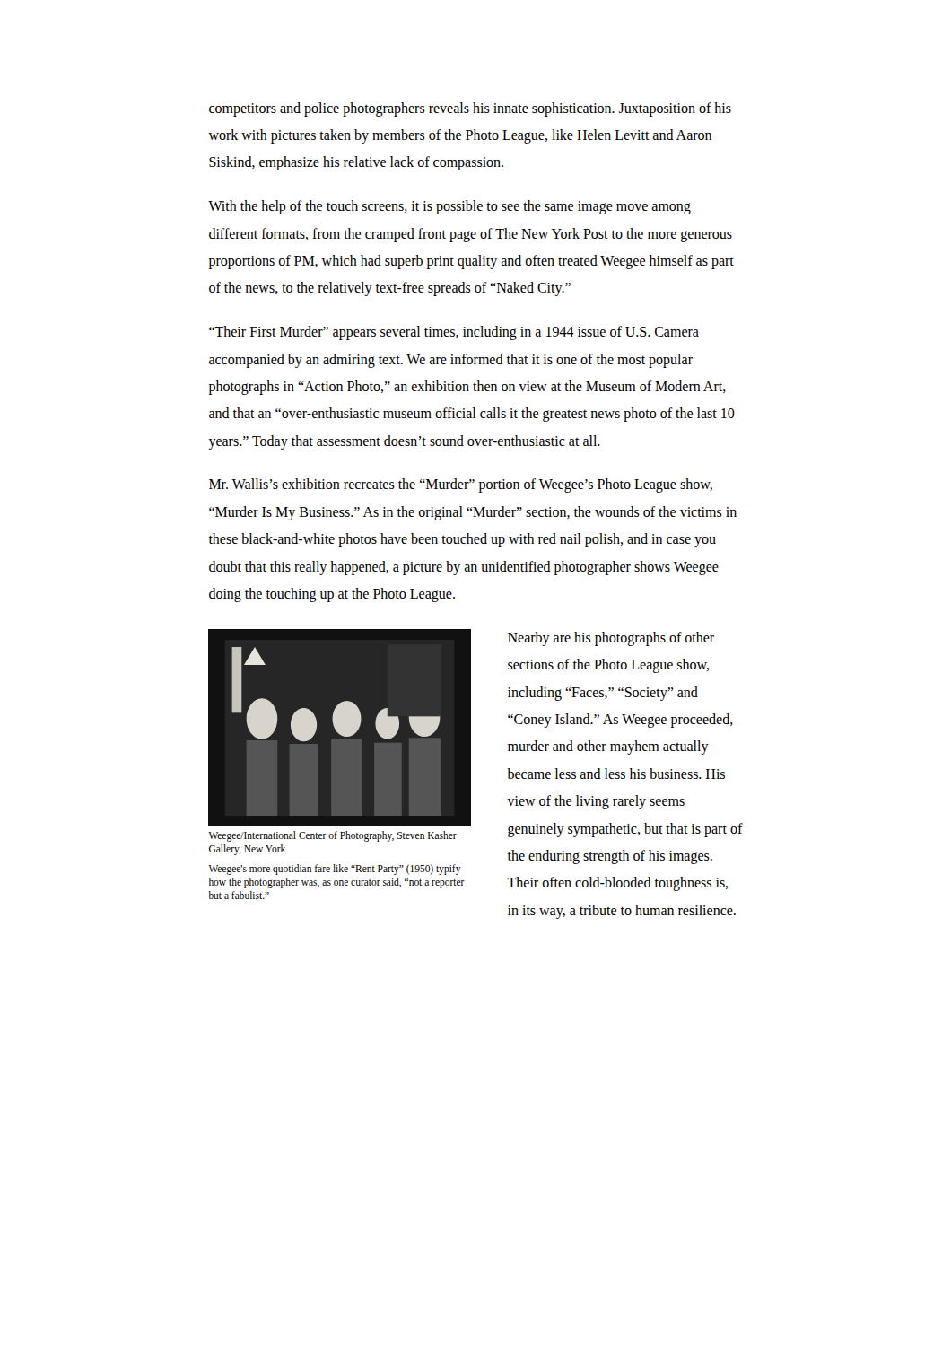competitors and police photographers reveals his innate sophistication. Juxtaposition of his work with pictures taken by members of the Photo League, like Helen Levitt and Aaron Siskind, emphasize his relative lack of compassion.
With the help of the touch screens, it is possible to see the same image move among different formats, from the cramped front page of The New York Post to the more generous proportions of PM, which had superb print quality and often treated Weegee himself as part of the news, to the relatively text-free spreads of “Naked City.”
“Their First Murder” appears several times, including in a 1944 issue of U.S. Camera accompanied by an admiring text. We are informed that it is one of the most popular photographs in “Action Photo,” an exhibition then on view at the Museum of Modern Art, and that an “over-enthusiastic museum official calls it the greatest news photo of the last 10 years.” Today that assessment doesn’t sound over-enthusiastic at all.
Mr. Wallis’s exhibition recreates the “Murder” portion of Weegee’s Photo League show, “Murder Is My Business.” As in the original “Murder” section, the wounds of the victims in these black-and-white photos have been touched up with red nail polish, and in case you doubt that this really happened, a picture by an unidentified photographer shows Weegee doing the touching up at the Photo League.
Weegee/International Center of Photography, Steven Kasher Gallery, New York Weegee's more quotidian fare like “Rent Party” (1950) typify how the photographer was, as one curator said, “not a reporter but a fabulist.”
Nearby are his photographs of other sections of the Photo League show, including “Faces,” “Society” and “Coney Island.” As Weegee proceeded, murder and other mayhem actually became less and less his business. His view of the living rarely seems genuinely sympathetic, but that is part of the enduring strength of his images. Their often cold-blooded toughness is, in its way, a tribute to human resilience.